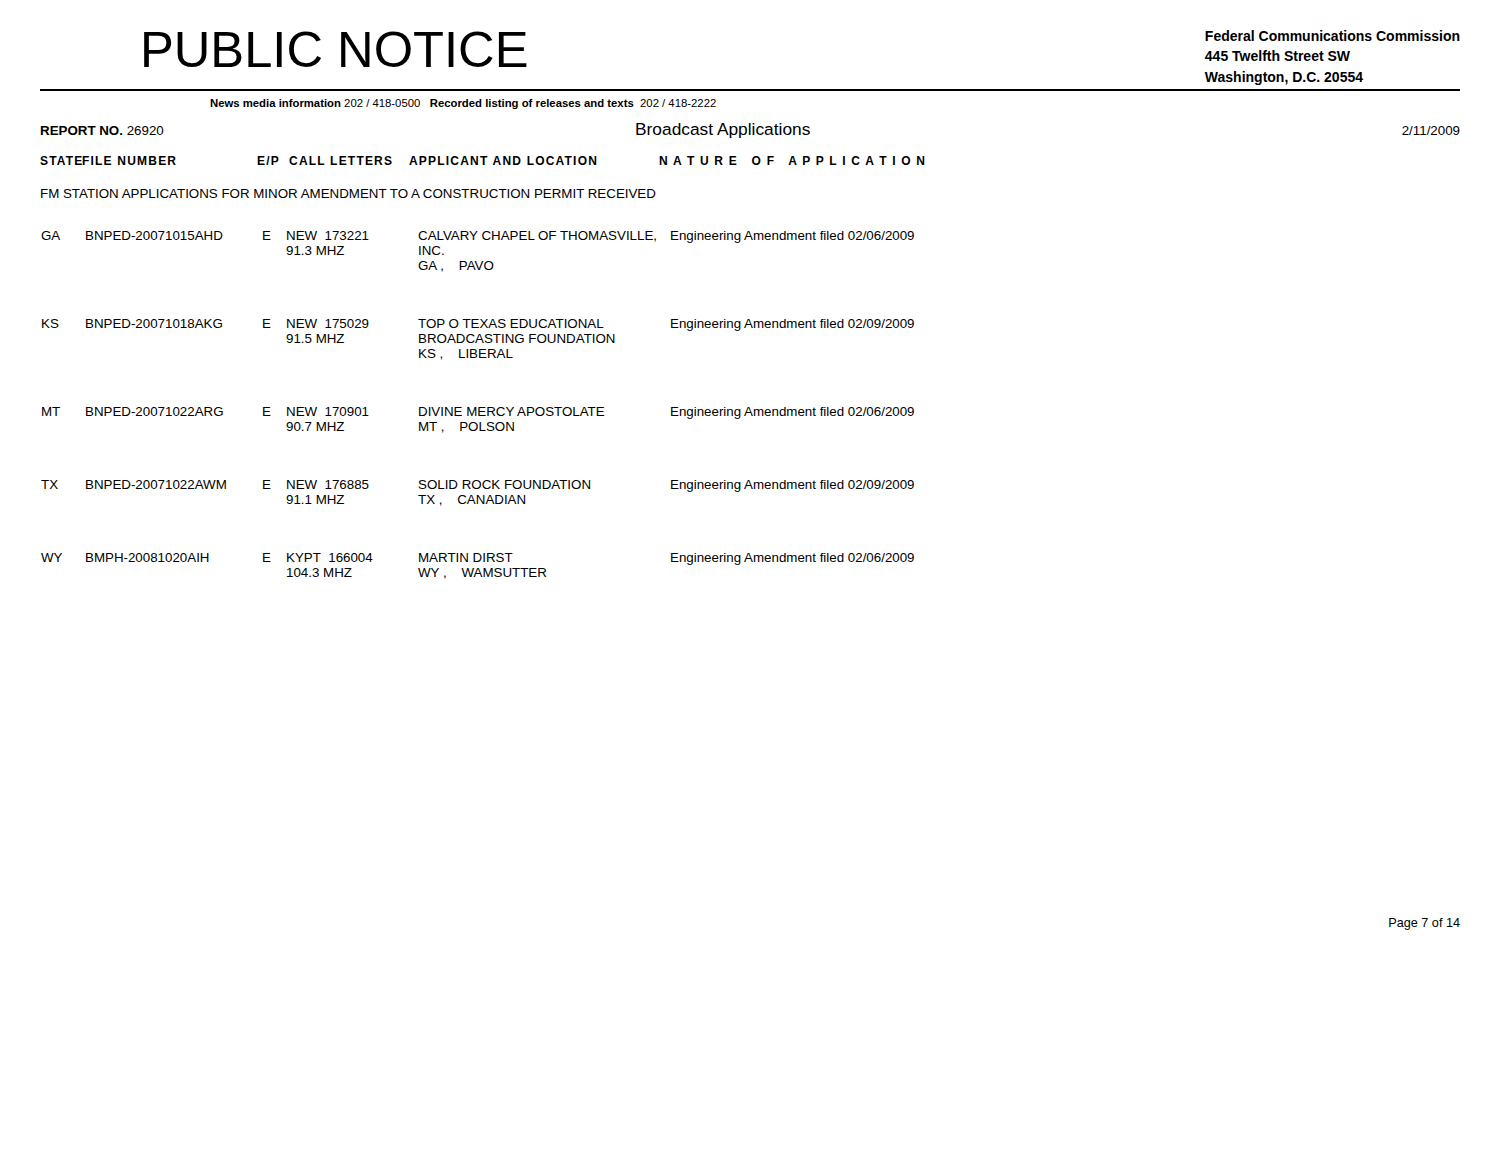PUBLIC NOTICE
Federal Communications Commission
445 Twelfth Street SW
Washington, D.C. 20554
News media information 202 / 418-0500 Recorded listing of releases and texts 202 / 418-2222
REPORT NO. 26920
Broadcast Applications
2/11/2009
STATE FILE NUMBER E/P CALL LETTERS APPLICANT AND LOCATION N A T U R E O F A P P L I C A T I O N
FM STATION APPLICATIONS FOR MINOR AMENDMENT TO A CONSTRUCTION PERMIT RECEIVED
| GA | BNPED-20071015AHD | E | NEW 173221 91.3 MHZ | CALVARY CHAPEL OF THOMASVILLE, INC. GA , PAVO | Engineering Amendment filed 02/06/2009 |
| KS | BNPED-20071018AKG | E | NEW 175029 91.5 MHZ | TOP O TEXAS EDUCATIONAL BROADCASTING FOUNDATION KS , LIBERAL | Engineering Amendment filed 02/09/2009 |
| MT | BNPED-20071022ARG | E | NEW 170901 90.7 MHZ | DIVINE MERCY APOSTOLATE MT , POLSON | Engineering Amendment filed 02/06/2009 |
| TX | BNPED-20071022AWM | E | NEW 176885 91.1 MHZ | SOLID ROCK FOUNDATION TX , CANADIAN | Engineering Amendment filed 02/09/2009 |
| WY | BMPH-20081020AIH | E | KYPT 166004 104.3 MHZ | MARTIN DIRST WY , WAMSUTTER | Engineering Amendment filed 02/06/2009 |
Page 7 of 14